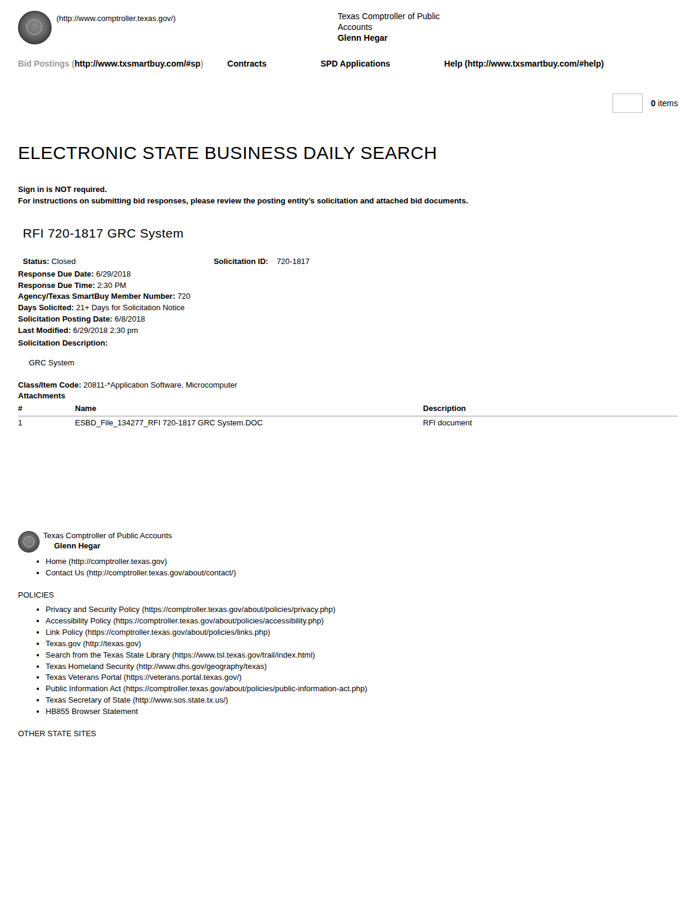(http://www.comptroller.texas.gov/)
Texas Comptroller of Public
Accounts
Glenn Hegar
Bid Postings (http://www.txsmartbuy.com/#sp) Contracts SPD Applications Help (http://www.txsmartbuy.com/#help)
0 items
ELECTRONIC STATE BUSINESS DAILY SEARCH
Sign in is NOT required.
For instructions on submitting bid responses, please review the posting entity’s solicitation and attached bid documents.
RFI 720-1817 GRC System
Status: Closed
Solicitation ID:
720-1817
Response Due Date: 6/29/2018
Response Due Time: 2:30 PM
Agency/Texas SmartBuy Member Number: 720
Days Solicited: 21+ Days for Solicitation Notice
Solicitation Posting Date: 6/8/2018
Last Modified: 6/29/2018 2:30 pm
Solicitation Description:
GRC System
Class/Item Code: 20811-*Application Software, Microcomputer
Attachments
| # | Name | Description |
| --- | --- | --- |
| 1 | ESBD_File_134277_RFI 720-1817 GRC System.DOC | RFI document |
Texas Comptroller of Public Accounts
Glenn Hegar
Home (http://comptroller.texas.gov)
Contact Us (http://comptroller.texas.gov/about/contact/)
POLICIES
Privacy and Security Policy (https://comptroller.texas.gov/about/policies/privacy.php)
Accessibility Policy (https://comptroller.texas.gov/about/policies/accessibility.php)
Link Policy (https://comptroller.texas.gov/about/policies/links.php)
Texas.gov (http://texas.gov)
Search from the Texas State Library (https://www.tsl.texas.gov/trail/index.html)
Texas Homeland Security (http://www.dhs.gov/geography/texas)
Texas Veterans Portal (https://veterans.portal.texas.gov/)
Public Information Act (https://comptroller.texas.gov/about/policies/public-information-act.php)
Texas Secretary of State (http://www.sos.state.tx.us/)
HB855 Browser Statement
OTHER STATE SITES